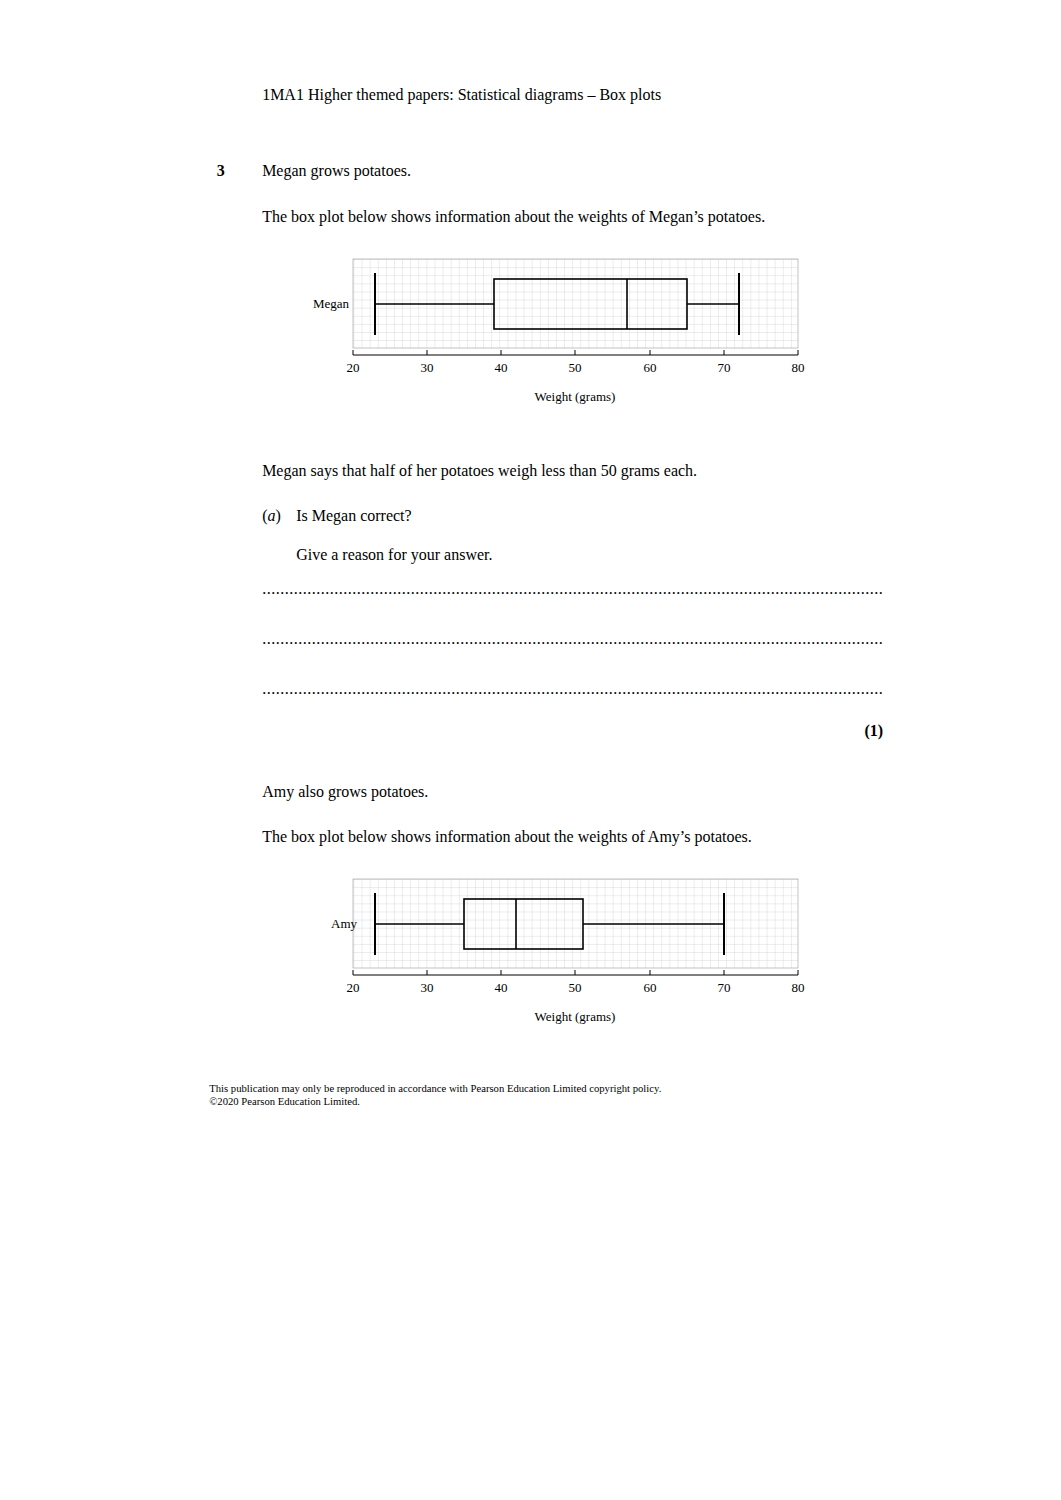1MA1 Higher themed papers: Statistical diagrams – Box plots
3
Megan grows potatoes.
The box plot below shows information about the weights of Megan’s potatoes.
Megan 20 30 40 50 60 70 80 Weight (grams)
Megan says that half of her potatoes weigh less than 50 grams each.
(a)
Is Megan correct?
Give a reason for your answer.
..........................................................................................................................................
..........................................................................................................................................
..........................................................................................................................................
(1)
Amy also grows potatoes.
The box plot below shows information about the weights of Amy’s potatoes.
Amy 20 30 40 50 60 70 80 Weight (grams)
This publication may only be reproduced in accordance with Pearson Education Limited copyright policy.
©2020 Pearson Education Limited.